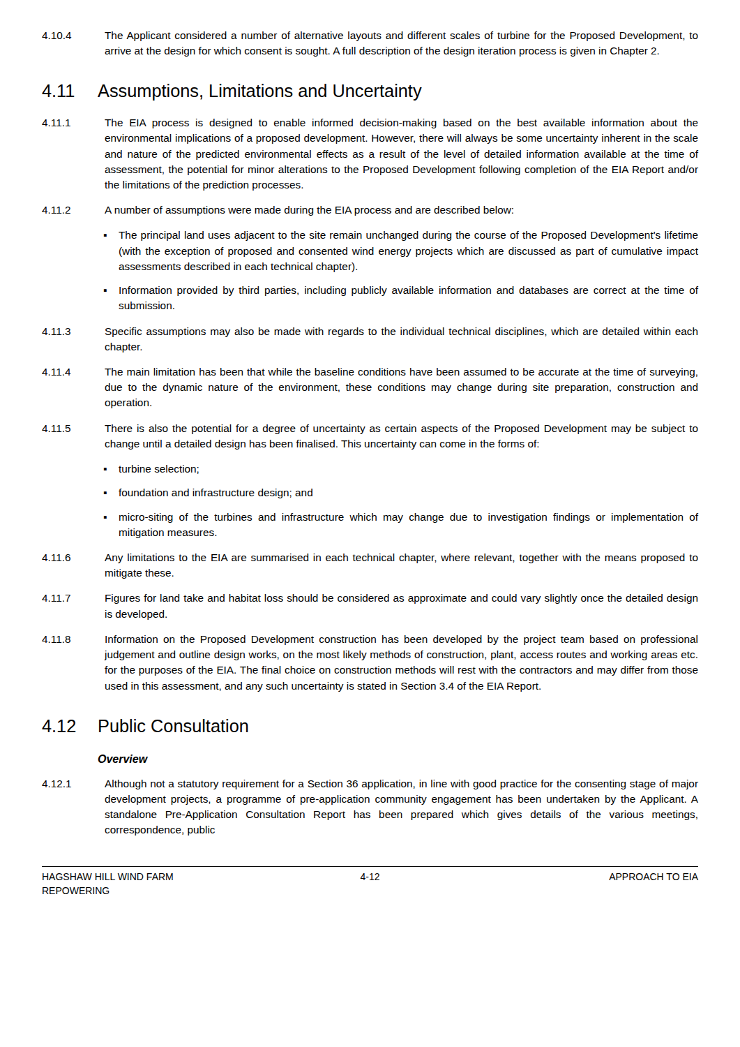4.10.4
The Applicant considered a number of alternative layouts and different scales of turbine for the Proposed Development, to arrive at the design for which consent is sought. A full description of the design iteration process is given in Chapter 2.
4.11 Assumptions, Limitations and Uncertainty
4.11.1
The EIA process is designed to enable informed decision-making based on the best available information about the environmental implications of a proposed development. However, there will always be some uncertainty inherent in the scale and nature of the predicted environmental effects as a result of the level of detailed information available at the time of assessment, the potential for minor alterations to the Proposed Development following completion of the EIA Report and/or the limitations of the prediction processes.
4.11.2
A number of assumptions were made during the EIA process and are described below:
The principal land uses adjacent to the site remain unchanged during the course of the Proposed Development's lifetime (with the exception of proposed and consented wind energy projects which are discussed as part of cumulative impact assessments described in each technical chapter).
Information provided by third parties, including publicly available information and databases are correct at the time of submission.
4.11.3
Specific assumptions may also be made with regards to the individual technical disciplines, which are detailed within each chapter.
4.11.4
The main limitation has been that while the baseline conditions have been assumed to be accurate at the time of surveying, due to the dynamic nature of the environment, these conditions may change during site preparation, construction and operation.
4.11.5
There is also the potential for a degree of uncertainty as certain aspects of the Proposed Development may be subject to change until a detailed design has been finalised. This uncertainty can come in the forms of:
turbine selection;
foundation and infrastructure design; and
micro-siting of the turbines and infrastructure which may change due to investigation findings or implementation of mitigation measures.
4.11.6
Any limitations to the EIA are summarised in each technical chapter, where relevant, together with the means proposed to mitigate these.
4.11.7
Figures for land take and habitat loss should be considered as approximate and could vary slightly once the detailed design is developed.
4.11.8
Information on the Proposed Development construction has been developed by the project team based on professional judgement and outline design works, on the most likely methods of construction, plant, access routes and working areas etc. for the purposes of the EIA. The final choice on construction methods will rest with the contractors and may differ from those used in this assessment, and any such uncertainty is stated in Section 3.4 of the EIA Report.
4.12 Public Consultation
Overview
4.12.1
Although not a statutory requirement for a Section 36 application, in line with good practice for the consenting stage of major development projects, a programme of pre-application community engagement has been undertaken by the Applicant. A standalone Pre-Application Consultation Report has been prepared which gives details of the various meetings, correspondence, public
HAGSHAW HILL WIND FARM
REPOWERING
4-12
APPROACH TO EIA